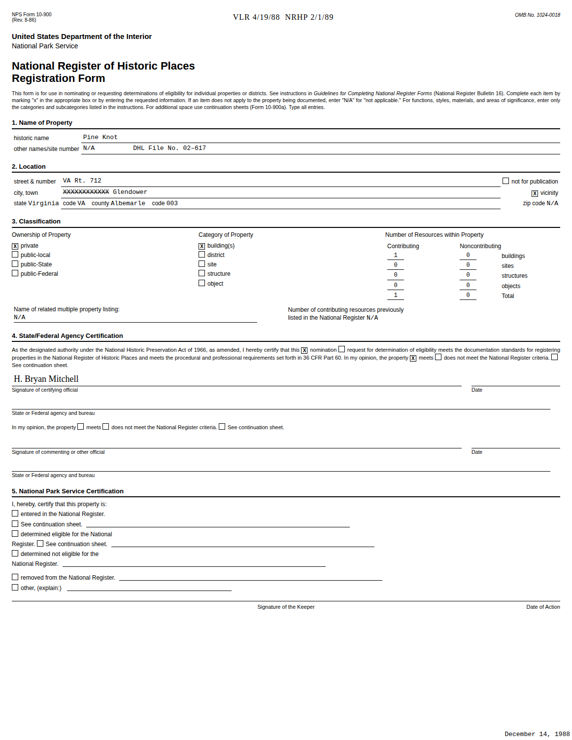NPS Form 10-900
(Rev. 8-86)
VLR 4/19/88 NRHP 2/1/89
OMB No. 1024-0018
United States Department of the Interior
National Park Service
National Register of Historic Places
Registration Form
This form is for use in nominating or requesting determinations of eligibility for individual properties or districts. See instructions in Guidelines for Completing National Register Forms (National Register Bulletin 16). Complete each item by marking "x" in the appropriate box or by entering the requested information. If an item does not apply to the property being documented, enter "N/A" for "not applicable." For functions, styles, materials, and areas of significance, enter only the categories and subcategories listed in the instructions. For additional space use continuation sheets (Form 10-900a). Type all entries.
1. Name of Property
| historic name | Pine Knot |
| other names/site number | N/A DHL File No. 02–617 |
2. Location
| street & number | VA Rt. 712 | not for publication |
| city, town | XXXXXXXXXXXX Glendower | vicinity |
| state Virginia | code VA county Albemarle code 003 | zip code N/A |
3. Classification
Ownership of Property
private
public-local
public-State
public-Federal
Category of Property
building(s)
district
site
structure
object
Number of Resources within Property
| Contributing | Noncontributing |
| 1 | 0 | buildings |
| 0 | 0 | sites |
| 0 | 0 | structures |
| 0 | 0 | objects |
| 1 | 0 | Total |
| Name of related multiple property listing: N/A | Number of contributing resources previously listed in the National Register N/A |
4. State/Federal Agency Certification
As the designated authority under the National Historic Preservation Act of 1966, as amended, I hereby certify that this nomination request for determination of eligibility meets the documentation standards for registering properties in the National Register of Historic Places and meets the procedural and professional requirements set forth in 36 CFR Part 60. In my opinion, the property meets does not meet the National Register criteria. See continuation sheet.
H. Bryan Mitchell
December 14, 1988
Signature of certifying official
Date
State or Federal agency and bureau
In my opinion, the property meets does not meet the National Register criteria. See continuation sheet.
Signature of commenting or other official
Date
State or Federal agency and bureau
5. National Park Service Certification
I, hereby, certify that this property is:
entered in the National Register.
See continuation sheet.
determined eligible for the National
Register. See continuation sheet.
determined not eligible for the
National Register.
removed from the National Register.
other, (explain:)
Signature of the Keeper Date of Action